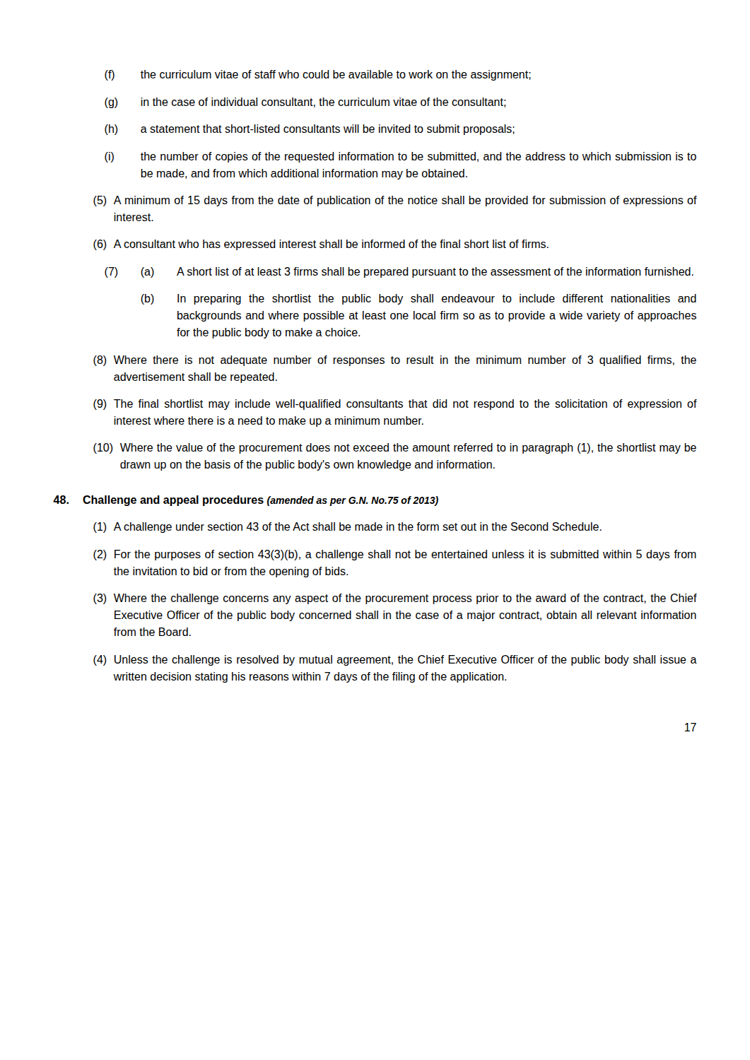(f)
the curriculum vitae of staff who could be available to work on the assignment;
(g)
in the case of individual consultant, the curriculum vitae of the consultant;
(h)
a statement that short-listed consultants will be invited to submit proposals;
(i)
the number of copies of the requested information to be submitted, and the address to which submission is to be made, and from which additional information may be obtained.
(5)
A minimum of 15 days from the date of publication of the notice shall be provided for submission of expressions of interest.
(6)
A consultant who has expressed interest shall be informed of the final short list of firms.
(7)
(a)
A short list of at least 3 firms shall be prepared pursuant to the assessment of the information furnished.
(b)
In preparing the shortlist the public body shall endeavour to include different nationalities and backgrounds and where possible at least one local firm so as to provide a wide variety of approaches for the public body to make a choice.
(8)
Where there is not adequate number of responses to result in the minimum number of 3 qualified firms, the advertisement shall be repeated.
(9)
The final shortlist may include well-qualified consultants that did not respond to the solicitation of expression of interest where there is a need to make up a minimum number.
(10)
Where the value of the procurement does not exceed the amount referred to in paragraph (1), the shortlist may be drawn up on the basis of the public body's own knowledge and information.
48. Challenge and appeal procedures (amended as per G.N. No.75 of 2013)
(1)
A challenge under section 43 of the Act shall be made in the form set out in the Second Schedule.
(2)
For the purposes of section 43(3)(b), a challenge shall not be entertained unless it is submitted within 5 days from the invitation to bid or from the opening of bids.
(3)
Where the challenge concerns any aspect of the procurement process prior to the award of the contract, the Chief Executive Officer of the public body concerned shall in the case of a major contract, obtain all relevant information from the Board.
(4)
Unless the challenge is resolved by mutual agreement, the Chief Executive Officer of the public body shall issue a written decision stating his reasons within 7 days of the filing of the application.
17